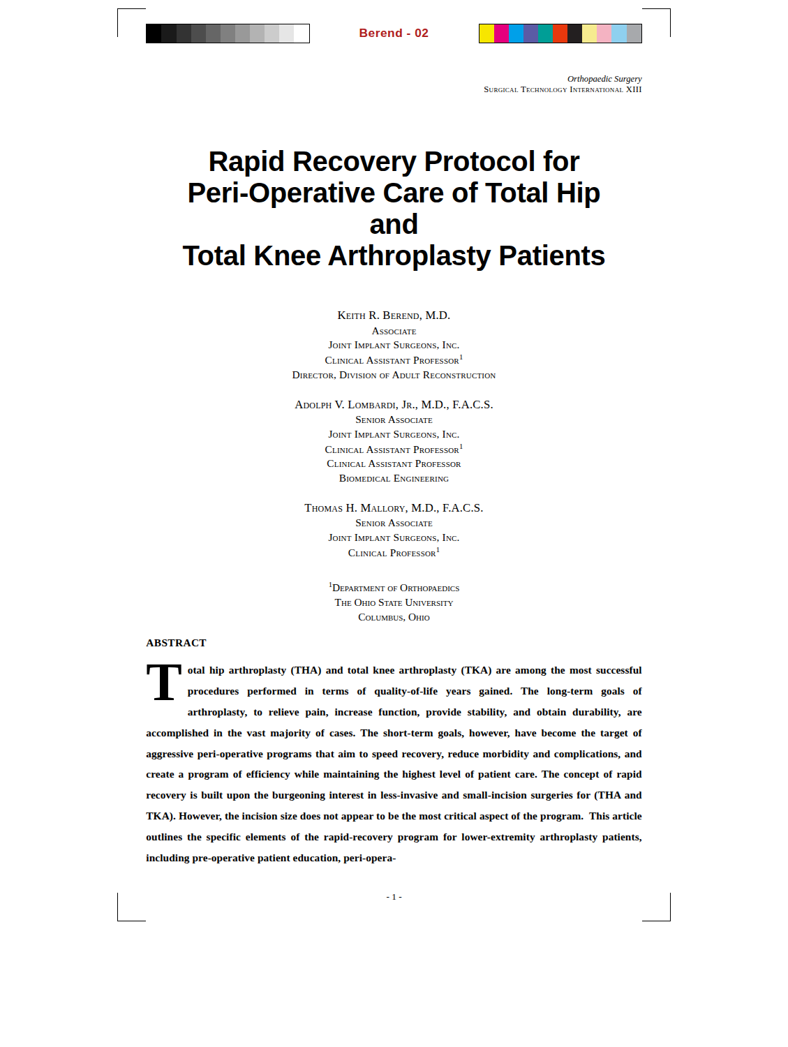Berend - 02
Orthopaedic Surgery
Surgical Technology International XIII
Rapid Recovery Protocol for
Peri-Operative Care of Total Hip and
Total Knee Arthroplasty Patients
Keith R. Berend, M.D.
Associate
Joint Implant Surgeons, Inc.
Clinical Assistant Professor1
Director, Division of Adult Reconstruction
Adolph V. Lombardi, Jr., M.D., F.A.C.S.
Senior Associate
Joint Implant Surgeons, Inc.
Clinical Assistant Professor1
Clinical Assistant Professor
Biomedical Engineering
Thomas H. Mallory, M.D., F.A.C.S.
Senior Associate
Joint Implant Surgeons, Inc.
Clinical Professor1
1Department of Orthopaedics
The Ohio State University
Columbus, Ohio
ABSTRACT
Total hip arthroplasty (THA) and total knee arthroplasty (TKA) are among the most successful procedures performed in terms of quality-of-life years gained. The long-term goals of arthroplasty, to relieve pain, increase function, provide stability, and obtain durability, are accomplished in the vast majority of cases. The short-term goals, however, have become the target of aggressive peri-operative programs that aim to speed recovery, reduce morbidity and complications, and create a program of efficiency while maintaining the highest level of patient care. The concept of rapid recovery is built upon the burgeoning interest in less-invasive and small-incision surgeries for (THA and TKA). However, the incision size does not appear to be the most critical aspect of the program. This article outlines the specific elements of the rapid-recovery program for lower-extremity arthroplasty patients, including pre-operative patient education, peri-opera-
- 1 -